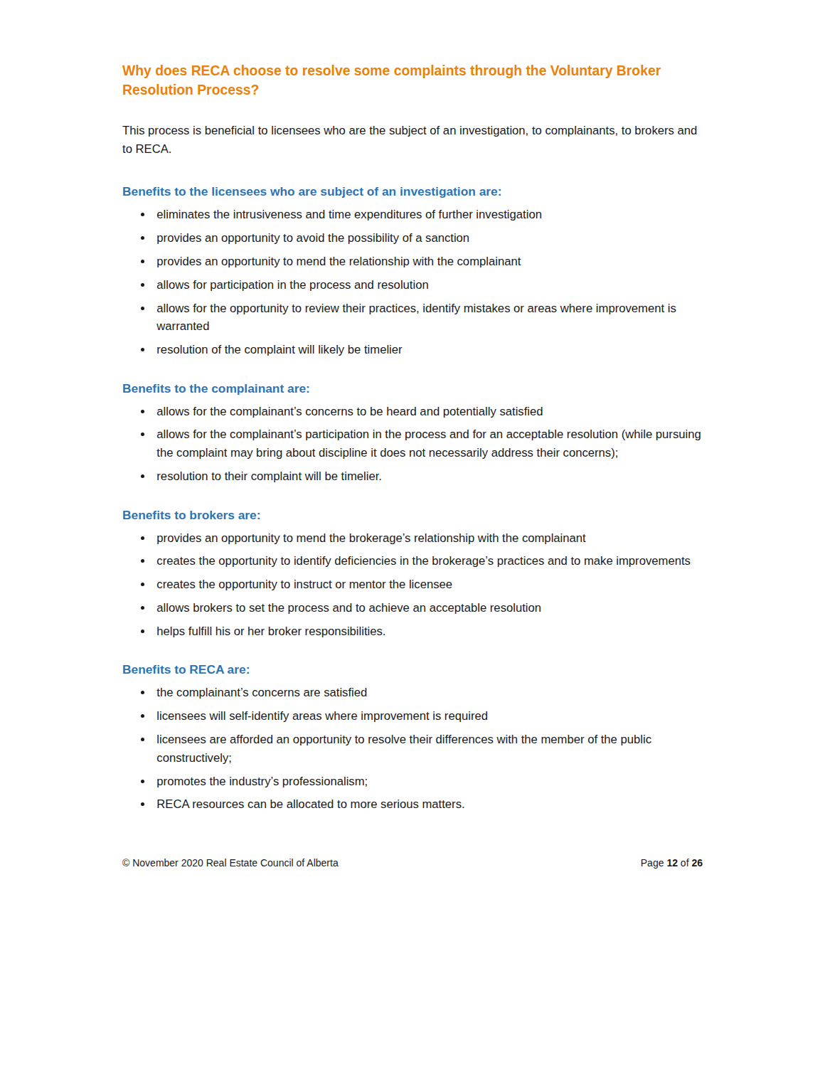Why does RECA choose to resolve some complaints through the Voluntary Broker Resolution Process?
This process is beneficial to licensees who are the subject of an investigation, to complainants, to brokers and to RECA.
Benefits to the licensees who are subject of an investigation are:
eliminates the intrusiveness and time expenditures of further investigation
provides an opportunity to avoid the possibility of a sanction
provides an opportunity to mend the relationship with the complainant
allows for participation in the process and resolution
allows for the opportunity to review their practices, identify mistakes or areas where improvement is warranted
resolution of the complaint will likely be timelier
Benefits to the complainant are:
allows for the complainant’s concerns to be heard and potentially satisfied
allows for the complainant’s participation in the process and for an acceptable resolution (while pursuing the complaint may bring about discipline it does not necessarily address their concerns);
resolution to their complaint will be timelier.
Benefits to brokers are:
provides an opportunity to mend the brokerage’s relationship with the complainant
creates the opportunity to identify deficiencies in the brokerage’s practices and to make improvements
creates the opportunity to instruct or mentor the licensee
allows brokers to set the process and to achieve an acceptable resolution
helps fulfill his or her broker responsibilities.
Benefits to RECA are:
the complainant’s concerns are satisfied
licensees will self-identify areas where improvement is required
licensees are afforded an opportunity to resolve their differences with the member of the public constructively;
promotes the industry’s professionalism;
RECA resources can be allocated to more serious matters.
© November 2020 Real Estate Council of Alberta Page 12 of 26